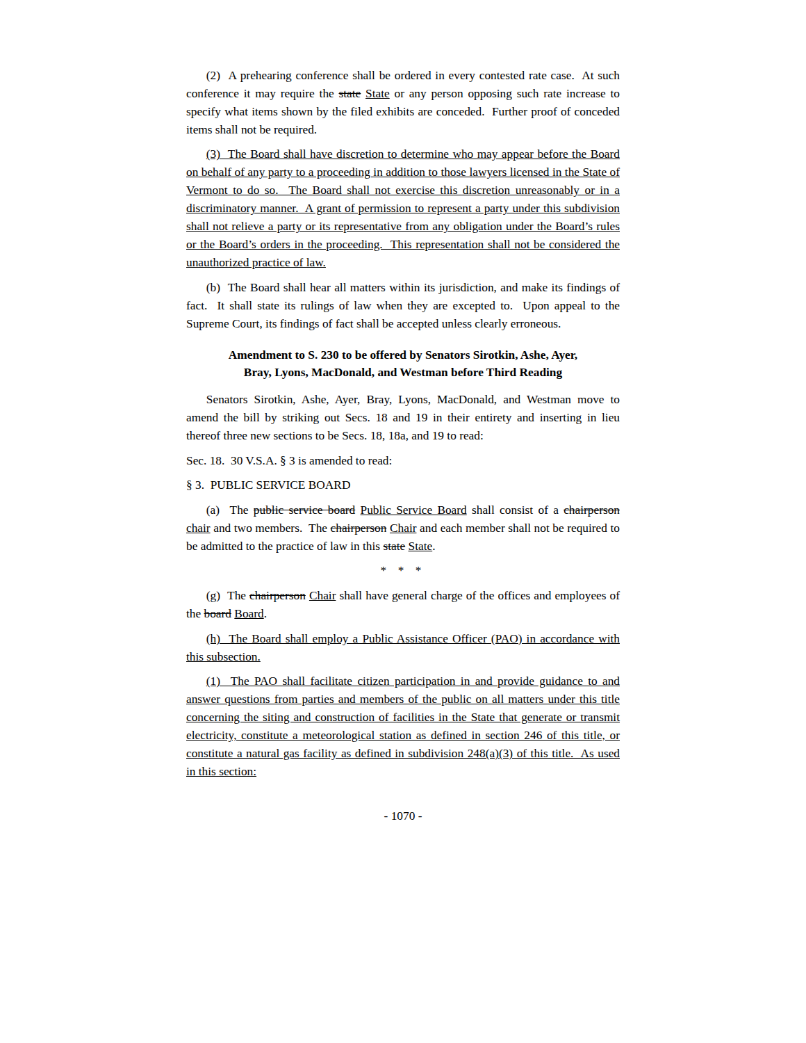(2) A prehearing conference shall be ordered in every contested rate case. At such conference it may require the state State or any person opposing such rate increase to specify what items shown by the filed exhibits are conceded. Further proof of conceded items shall not be required.
(3) The Board shall have discretion to determine who may appear before the Board on behalf of any party to a proceeding in addition to those lawyers licensed in the State of Vermont to do so. The Board shall not exercise this discretion unreasonably or in a discriminatory manner. A grant of permission to represent a party under this subdivision shall not relieve a party or its representative from any obligation under the Board’s rules or the Board’s orders in the proceeding. This representation shall not be considered the unauthorized practice of law.
(b) The Board shall hear all matters within its jurisdiction, and make its findings of fact. It shall state its rulings of law when they are excepted to. Upon appeal to the Supreme Court, its findings of fact shall be accepted unless clearly erroneous.
Amendment to S. 230 to be offered by Senators Sirotkin, Ashe, Ayer,Bray, Lyons, MacDonald, and Westman before Third Reading
Senators Sirotkin, Ashe, Ayer, Bray, Lyons, MacDonald, and Westman move to amend the bill by striking out Secs. 18 and 19 in their entirety and inserting in lieu thereof three new sections to be Secs. 18, 18a, and 19 to read:
Sec. 18. 30 V.S.A. § 3 is amended to read:
§ 3. PUBLIC SERVICE BOARD
(a) The public service board Public Service Board shall consist of a chairperson chair and two members. The chairperson Chair and each member shall not be required to be admitted to the practice of law in this state State.
* * *
(g) The chairperson Chair shall have general charge of the offices and employees of the board Board.
(h) The Board shall employ a Public Assistance Officer (PAO) in accordance with this subsection.
(1) The PAO shall facilitate citizen participation in and provide guidance to and answer questions from parties and members of the public on all matters under this title concerning the siting and construction of facilities in the State that generate or transmit electricity, constitute a meteorological station as defined in section 246 of this title, or constitute a natural gas facility as defined in subdivision 248(a)(3) of this title. As used in this section:
- 1070 -